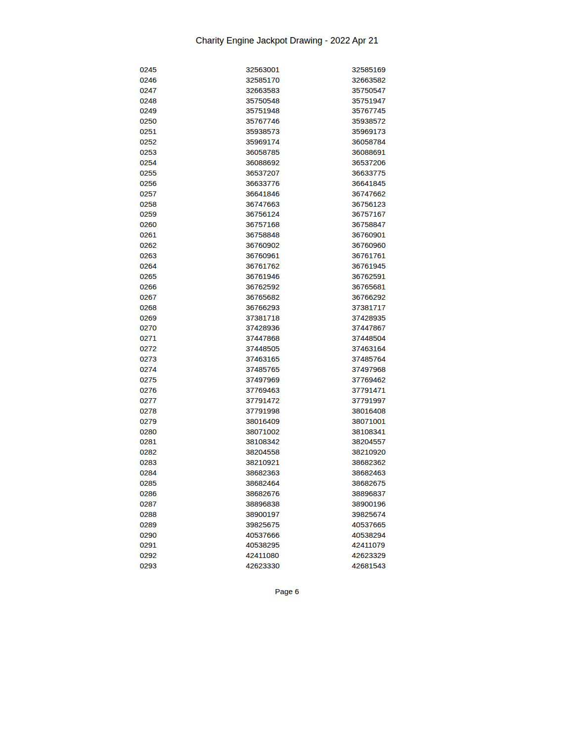Charity Engine Jackpot Drawing - 2022 Apr 21
| 0245 | 32563001 | 32585169 |
| 0246 | 32585170 | 32663582 |
| 0247 | 32663583 | 35750547 |
| 0248 | 35750548 | 35751947 |
| 0249 | 35751948 | 35767745 |
| 0250 | 35767746 | 35938572 |
| 0251 | 35938573 | 35969173 |
| 0252 | 35969174 | 36058784 |
| 0253 | 36058785 | 36088691 |
| 0254 | 36088692 | 36537206 |
| 0255 | 36537207 | 36633775 |
| 0256 | 36633776 | 36641845 |
| 0257 | 36641846 | 36747662 |
| 0258 | 36747663 | 36756123 |
| 0259 | 36756124 | 36757167 |
| 0260 | 36757168 | 36758847 |
| 0261 | 36758848 | 36760901 |
| 0262 | 36760902 | 36760960 |
| 0263 | 36760961 | 36761761 |
| 0264 | 36761762 | 36761945 |
| 0265 | 36761946 | 36762591 |
| 0266 | 36762592 | 36765681 |
| 0267 | 36765682 | 36766292 |
| 0268 | 36766293 | 37381717 |
| 0269 | 37381718 | 37428935 |
| 0270 | 37428936 | 37447867 |
| 0271 | 37447868 | 37448504 |
| 0272 | 37448505 | 37463164 |
| 0273 | 37463165 | 37485764 |
| 0274 | 37485765 | 37497968 |
| 0275 | 37497969 | 37769462 |
| 0276 | 37769463 | 37791471 |
| 0277 | 37791472 | 37791997 |
| 0278 | 37791998 | 38016408 |
| 0279 | 38016409 | 38071001 |
| 0280 | 38071002 | 38108341 |
| 0281 | 38108342 | 38204557 |
| 0282 | 38204558 | 38210920 |
| 0283 | 38210921 | 38682362 |
| 0284 | 38682363 | 38682463 |
| 0285 | 38682464 | 38682675 |
| 0286 | 38682676 | 38896837 |
| 0287 | 38896838 | 38900196 |
| 0288 | 38900197 | 39825674 |
| 0289 | 39825675 | 40537665 |
| 0290 | 40537666 | 40538294 |
| 0291 | 40538295 | 42411079 |
| 0292 | 42411080 | 42623329 |
| 0293 | 42623330 | 42681543 |
Page 6